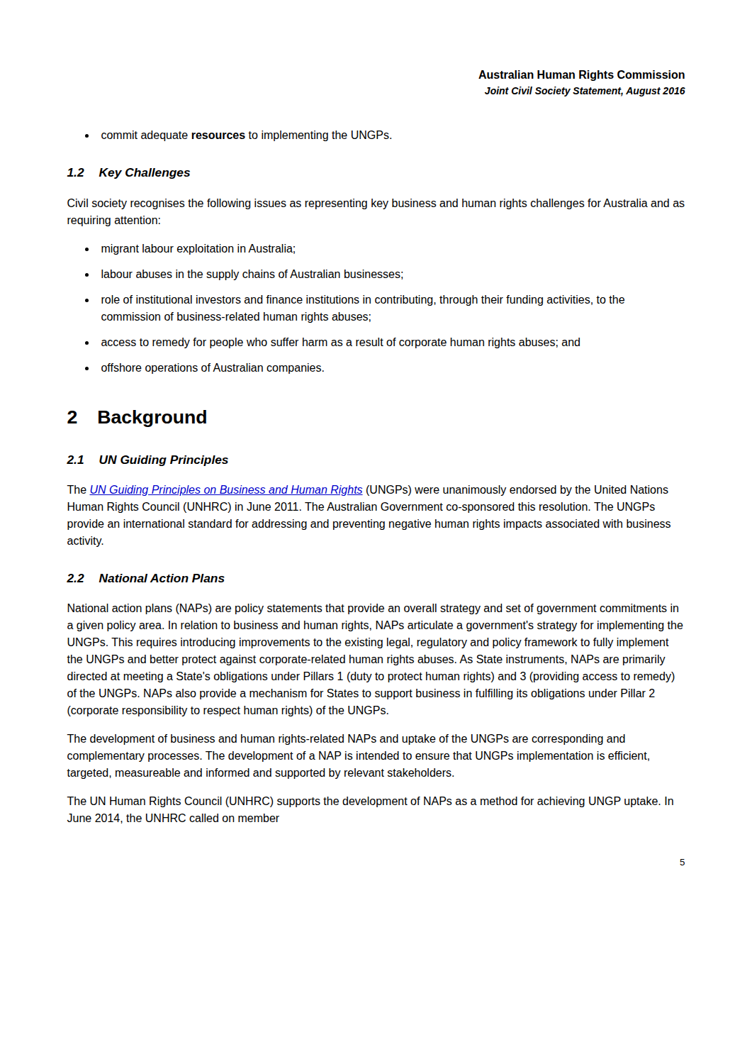Australian Human Rights Commission
Joint Civil Society Statement, August 2016
commit adequate resources to implementing the UNGPs.
1.2 Key Challenges
Civil society recognises the following issues as representing key business and human rights challenges for Australia and as requiring attention:
migrant labour exploitation in Australia;
labour abuses in the supply chains of Australian businesses;
role of institutional investors and finance institutions in contributing, through their funding activities, to the commission of business-related human rights abuses;
access to remedy for people who suffer harm as a result of corporate human rights abuses; and
offshore operations of Australian companies.
2 Background
2.1 UN Guiding Principles
The UN Guiding Principles on Business and Human Rights (UNGPs) were unanimously endorsed by the United Nations Human Rights Council (UNHRC) in June 2011. The Australian Government co-sponsored this resolution. The UNGPs provide an international standard for addressing and preventing negative human rights impacts associated with business activity.
2.2 National Action Plans
National action plans (NAPs) are policy statements that provide an overall strategy and set of government commitments in a given policy area. In relation to business and human rights, NAPs articulate a government's strategy for implementing the UNGPs. This requires introducing improvements to the existing legal, regulatory and policy framework to fully implement the UNGPs and better protect against corporate-related human rights abuses. As State instruments, NAPs are primarily directed at meeting a State's obligations under Pillars 1 (duty to protect human rights) and 3 (providing access to remedy) of the UNGPs. NAPs also provide a mechanism for States to support business in fulfilling its obligations under Pillar 2 (corporate responsibility to respect human rights) of the UNGPs.
The development of business and human rights-related NAPs and uptake of the UNGPs are corresponding and complementary processes. The development of a NAP is intended to ensure that UNGPs implementation is efficient, targeted, measureable and informed and supported by relevant stakeholders.
The UN Human Rights Council (UNHRC) supports the development of NAPs as a method for achieving UNGP uptake. In June 2014, the UNHRC called on member
5